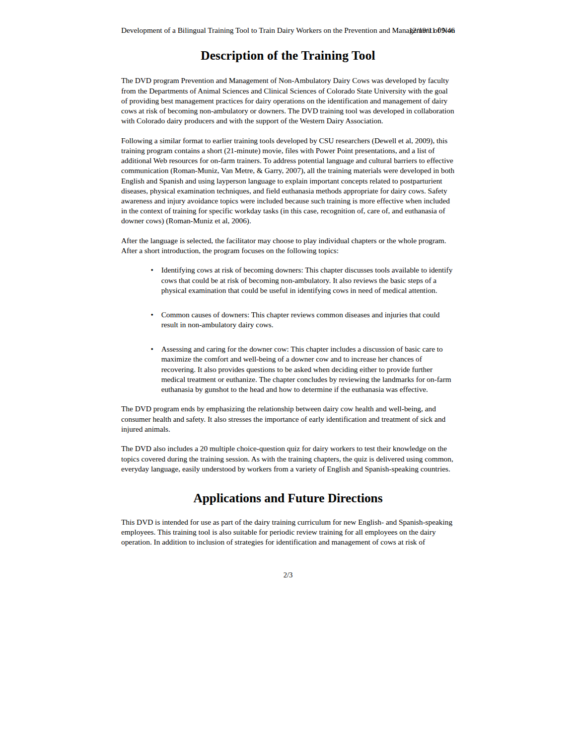12/19/11 09:46 Development of a Bilingual Training Tool to Train Dairy Workers on the Prevention and Management of Non-Ambulatory
Description of the Training Tool
The DVD program Prevention and Management of Non-Ambulatory Dairy Cows was developed by faculty from the Departments of Animal Sciences and Clinical Sciences of Colorado State University with the goal of providing best management practices for dairy operations on the identification and management of dairy cows at risk of becoming non-ambulatory or downers. The DVD training tool was developed in collaboration with Colorado dairy producers and with the support of the Western Dairy Association.
Following a similar format to earlier training tools developed by CSU researchers (Dewell et al, 2009), this training program contains a short (21-minute) movie, files with Power Point presentations, and a list of additional Web resources for on-farm trainers. To address potential language and cultural barriers to effective communication (Roman-Muniz, Van Metre, & Garry, 2007), all the training materials were developed in both English and Spanish and using layperson language to explain important concepts related to postparturient diseases, physical examination techniques, and field euthanasia methods appropriate for dairy cows. Safety awareness and injury avoidance topics were included because such training is more effective when included in the context of training for specific workday tasks (in this case, recognition of, care of, and euthanasia of downer cows) (Roman-Muniz et al, 2006).
After the language is selected, the facilitator may choose to play individual chapters or the whole program. After a short introduction, the program focuses on the following topics:
Identifying cows at risk of becoming downers: This chapter discusses tools available to identify cows that could be at risk of becoming non-ambulatory. It also reviews the basic steps of a physical examination that could be useful in identifying cows in need of medical attention.
Common causes of downers: This chapter reviews common diseases and injuries that could result in non-ambulatory dairy cows.
Assessing and caring for the downer cow: This chapter includes a discussion of basic care to maximize the comfort and well-being of a downer cow and to increase her chances of recovering. It also provides questions to be asked when deciding either to provide further medical treatment or euthanize. The chapter concludes by reviewing the landmarks for on-farm euthanasia by gunshot to the head and how to determine if the euthanasia was effective.
The DVD program ends by emphasizing the relationship between dairy cow health and well-being, and consumer health and safety. It also stresses the importance of early identification and treatment of sick and injured animals.
The DVD also includes a 20 multiple choice-question quiz for dairy workers to test their knowledge on the topics covered during the training session. As with the training chapters, the quiz is delivered using common, everyday language, easily understood by workers from a variety of English and Spanish-speaking countries.
Applications and Future Directions
This DVD is intended for use as part of the dairy training curriculum for new English- and Spanish-speaking employees. This training tool is also suitable for periodic review training for all employees on the dairy operation. In addition to inclusion of strategies for identification and management of cows at risk of
2/3